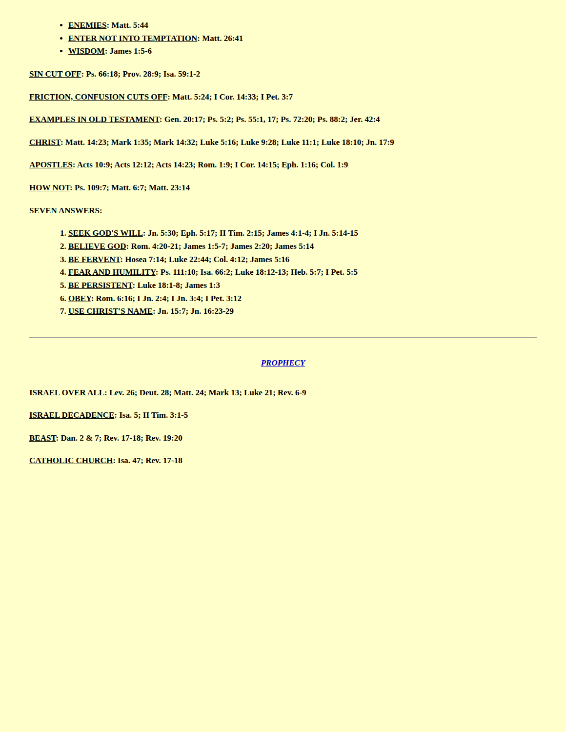ENEMIES: Matt. 5:44
ENTER NOT INTO TEMPTATION: Matt. 26:41
WISDOM: James 1:5-6
SIN CUT OFF: Ps. 66:18; Prov. 28:9; Isa. 59:1-2
FRICTION, CONFUSION CUTS OFF: Matt. 5:24; I Cor. 14:33; I Pet. 3:7
EXAMPLES IN OLD TESTAMENT: Gen. 20:17; Ps. 5:2; Ps. 55:1, 17; Ps. 72:20; Ps. 88:2; Jer. 42:4
CHRIST: Matt. 14:23; Mark 1:35; Mark 14:32; Luke 5:16; Luke 9:28; Luke 11:1; Luke 18:10; Jn. 17:9
APOSTLES: Acts 10:9; Acts 12:12; Acts 14:23; Rom. 1:9; I Cor. 14:15; Eph. 1:16; Col. 1:9
HOW NOT: Ps. 109:7; Matt. 6:7; Matt. 23:14
SEVEN ANSWERS:
SEEK GOD'S WILL: Jn. 5:30; Eph. 5:17; II Tim. 2:15; James 4:1-4; I Jn. 5:14-15
BELIEVE GOD: Rom. 4:20-21; James 1:5-7; James 2:20; James 5:14
BE FERVENT: Hosea 7:14; Luke 22:44; Col. 4:12; James 5:16
FEAR AND HUMILITY: Ps. 111:10; Isa. 66:2; Luke 18:12-13; Heb. 5:7; I Pet. 5:5
BE PERSISTENT: Luke 18:1-8; James 1:3
OBEY: Rom. 6:16; I Jn. 2:4; I Jn. 3:4; I Pet. 3:12
USE CHRIST'S NAME: Jn. 15:7; Jn. 16:23-29
PROPHECY
ISRAEL OVER ALL: Lev. 26; Deut. 28; Matt. 24; Mark 13; Luke 21; Rev. 6-9
ISRAEL DECADENCE: Isa. 5; II Tim. 3:1-5
BEAST: Dan. 2 & 7; Rev. 17-18; Rev. 19:20
CATHOLIC CHURCH: Isa. 47; Rev. 17-18